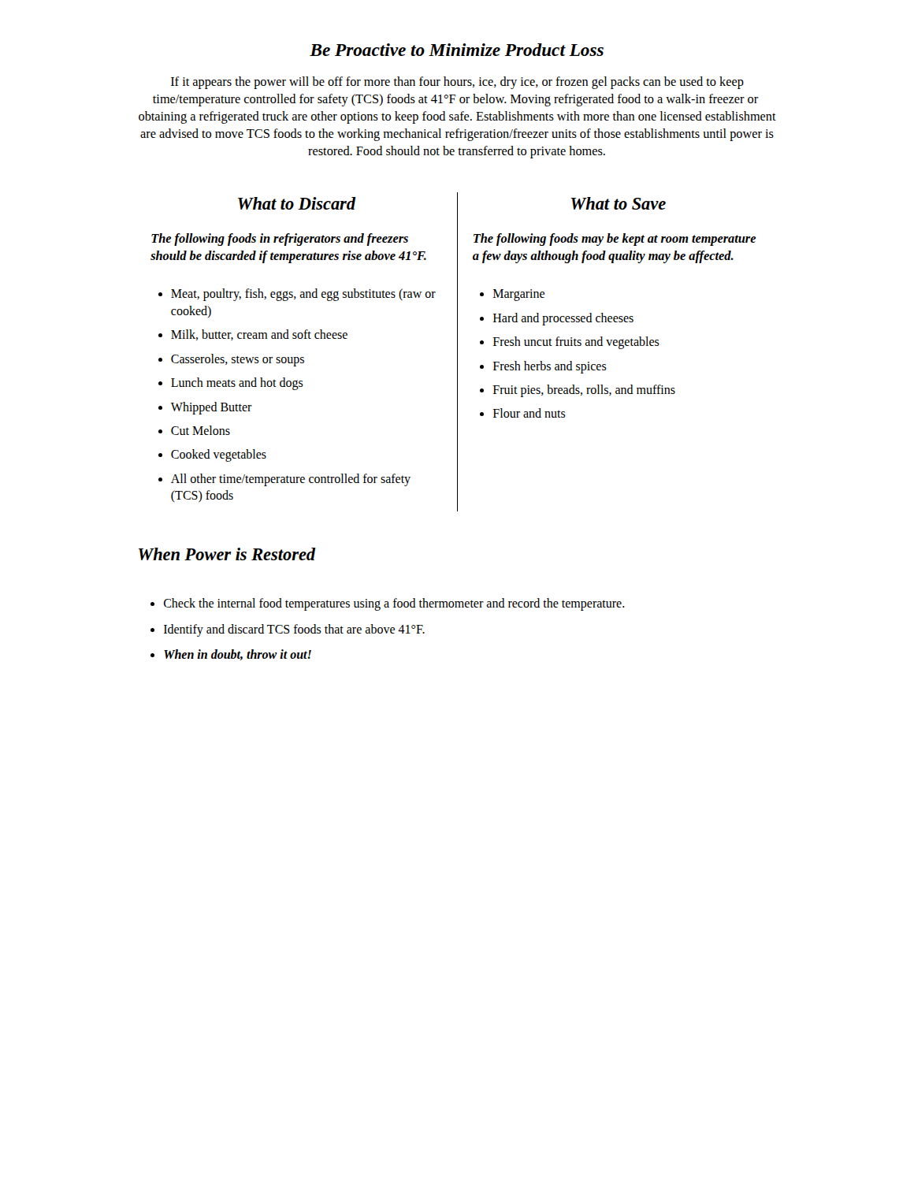Be Proactive to Minimize Product Loss
If it appears the power will be off for more than four hours, ice, dry ice, or frozen gel packs can be used to keep time/temperature controlled for safety (TCS) foods at 41°F or below. Moving refrigerated food to a walk-in freezer or obtaining a refrigerated truck are other options to keep food safe. Establishments with more than one licensed establishment are advised to move TCS foods to the working mechanical refrigeration/freezer units of those establishments until power is restored. Food should not be transferred to private homes.
What to Discard
The following foods in refrigerators and freezers should be discarded if temperatures rise above 41°F.
Meat, poultry, fish, eggs, and egg substitutes (raw or cooked)
Milk, butter, cream and soft cheese
Casseroles, stews or soups
Lunch meats and hot dogs
Whipped Butter
Cut Melons
Cooked vegetables
All other time/temperature controlled for safety (TCS) foods
What to Save
The following foods may be kept at room temperature a few days although food quality may be affected.
Margarine
Hard and processed cheeses
Fresh uncut fruits and vegetables
Fresh herbs and spices
Fruit pies, breads, rolls, and muffins
Flour and nuts
When Power is Restored
Check the internal food temperatures using a food thermometer and record the temperature.
Identify and discard TCS foods that are above 41°F.
When in doubt, throw it out!